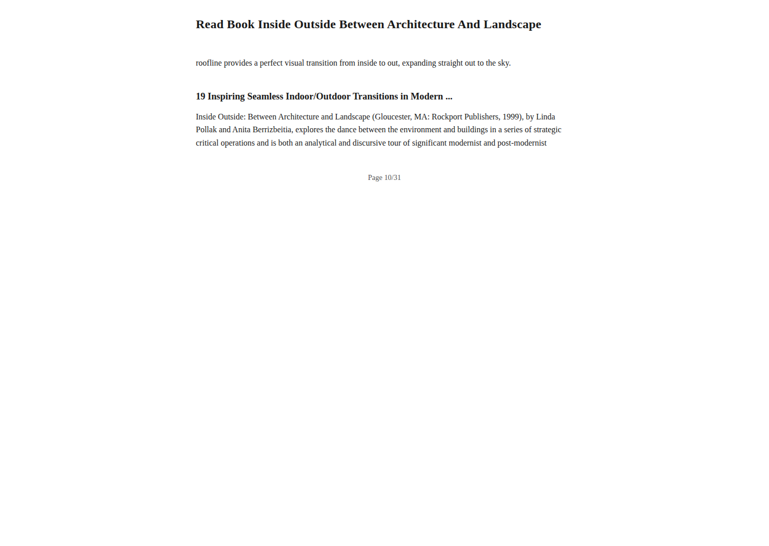Read Book Inside Outside Between Architecture And Landscape
roofline provides a perfect visual transition from inside to out, expanding straight out to the sky.
19 Inspiring Seamless Indoor/Outdoor Transitions in Modern ...
Inside Outside: Between Architecture and Landscape (Gloucester, MA: Rockport Publishers, 1999), by Linda Pollak and Anita Berrizbeitia, explores the dance between the environment and buildings in a series of strategic critical operations and is both an analytical and discursive tour of significant modernist and post-modernist
Page 10/31